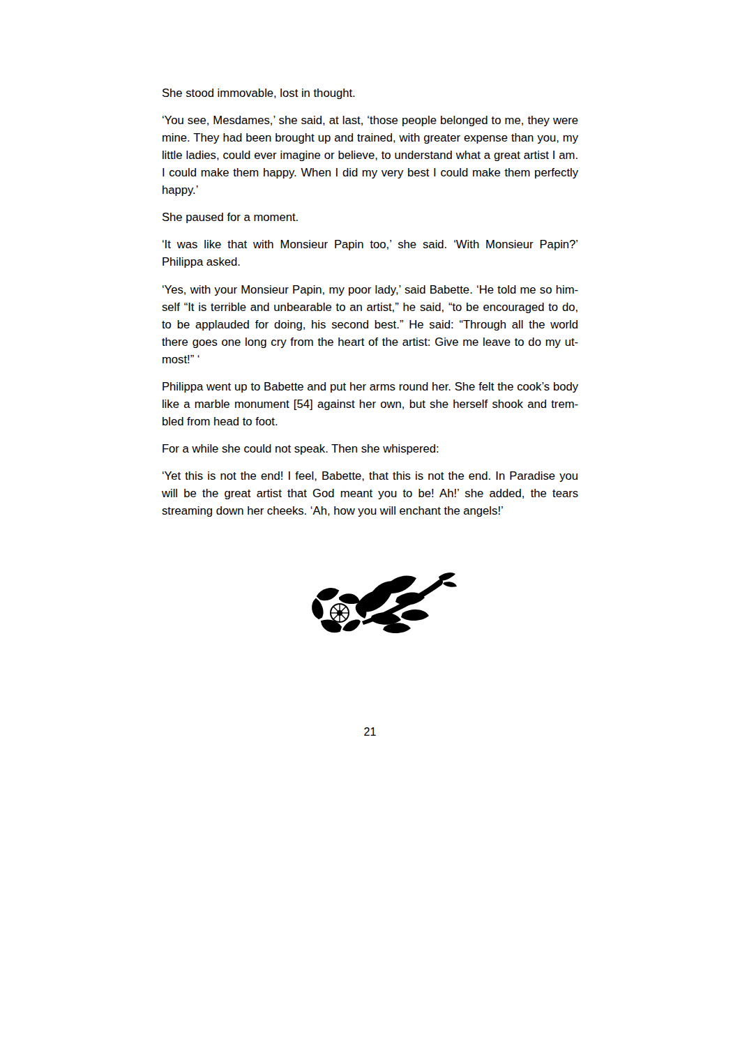She stood immovable, lost in thought.
‘You see, Mesdames,’ she said, at last, ‘those people belonged to me, they were mine. They had been brought up and trained, with greater expense than you, my little ladies, could ever imagine or believe, to understand what a great artist I am. I could make them happy. When I did my very best I could make them perfectly happy.’
She paused for a moment.
‘It was like that with Monsieur Papin too,’ she said. ‘With Monsieur Papin?’ Philippa asked.
‘Yes, with your Monsieur Papin, my poor lady,’ said Babette. ‘He told me so himself “It is terrible and unbearable to an artist,” he said, “to be encouraged to do, to be applauded for doing, his second best.” He said: “Through all the world there goes one long cry from the heart of the artist: Give me leave to do my utmost!” ‘
Philippa went up to Babette and put her arms round her. She felt the cook’s body like a marble monument [54] against her own, but she herself shook and trembled from head to foot.
For a while she could not speak. Then she whispered:
‘Yet this is not the end! I feel, Babette, that this is not the end. In Paradise you will be the great artist that God meant you to be! Ah!’ she added, the tears streaming down her cheeks. ‘Ah, how you will enchant the angels!’
21